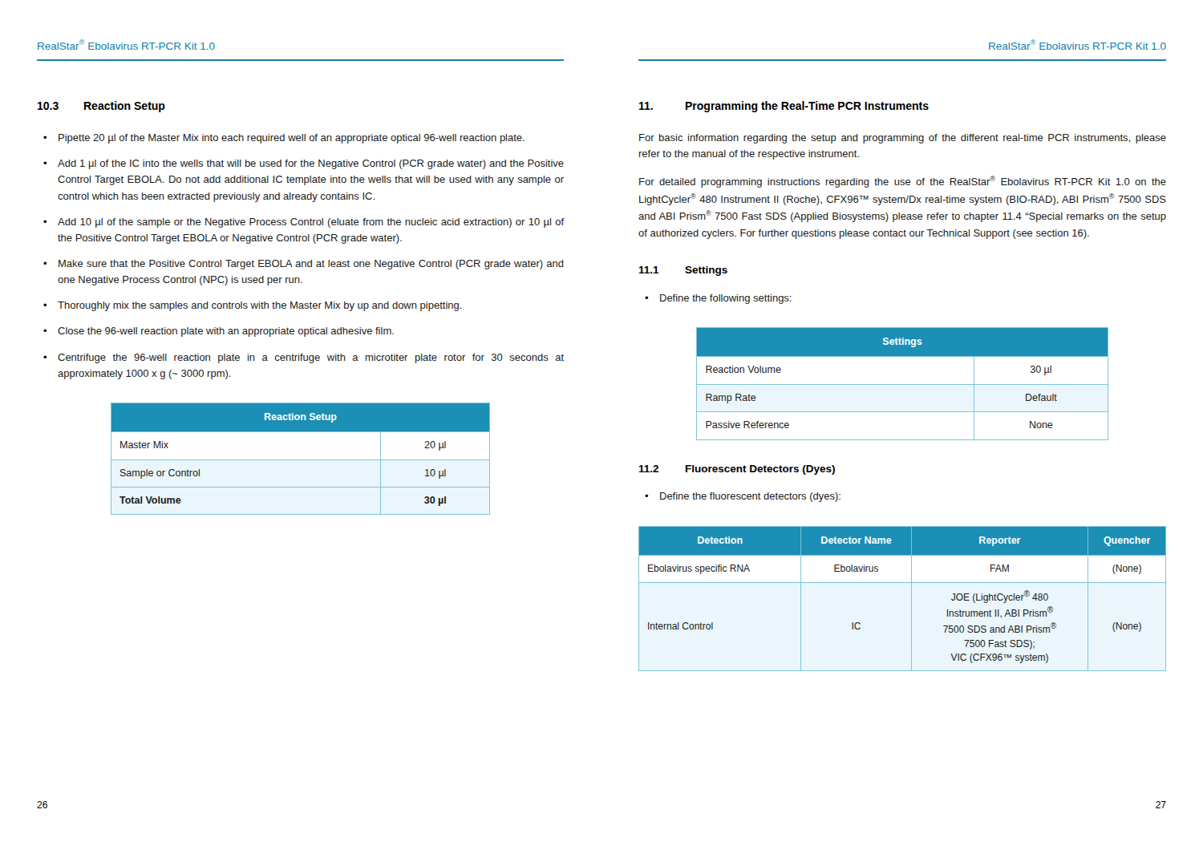RealStar® Ebolavirus RT-PCR Kit 1.0
10.3 Reaction Setup
Pipette 20 µl of the Master Mix into each required well of an appropriate optical 96-well reaction plate.
Add 1 µl of the IC into the wells that will be used for the Negative Control (PCR grade water) and the Positive Control Target EBOLA. Do not add additional IC template into the wells that will be used with any sample or control which has been extracted previously and already contains IC.
Add 10 µl of the sample or the Negative Process Control (eluate from the nucleic acid extraction) or 10 µl of the Positive Control Target EBOLA or Negative Control (PCR grade water).
Make sure that the Positive Control Target EBOLA and at least one Negative Control (PCR grade water) and one Negative Process Control (NPC) is used per run.
Thoroughly mix the samples and controls with the Master Mix by up and down pipetting.
Close the 96-well reaction plate with an appropriate optical adhesive film.
Centrifuge the 96-well reaction plate in a centrifuge with a microtiter plate rotor for 30 seconds at approximately 1000 x g (~ 3000 rpm).
| Reaction Setup |
| --- |
| Master Mix | 20 µl |
| Sample or Control | 10 µl |
| Total Volume | 30 µl |
26
RealStar® Ebolavirus RT-PCR Kit 1.0
11. Programming the Real-Time PCR Instruments
For basic information regarding the setup and programming of the different real-time PCR instruments, please refer to the manual of the respective instrument.
For detailed programming instructions regarding the use of the RealStar® Ebolavirus RT-PCR Kit 1.0 on the LightCycler® 480 Instrument II (Roche), CFX96™ system/Dx real-time system (BIO-RAD), ABI Prism® 7500 SDS and ABI Prism® 7500 Fast SDS (Applied Biosystems) please refer to chapter 11.4 “Special remarks on the setup of authorized cyclers. For further questions please contact our Technical Support (see section 16).
11.1 Settings
Define the following settings:
| Settings |
| --- |
| Reaction Volume | 30 µl |
| Ramp Rate | Default |
| Passive Reference | None |
11.2 Fluorescent Detectors (Dyes)
Define the fluorescent detectors (dyes):
| Detection | Detector Name | Reporter | Quencher |
| --- | --- | --- | --- |
| Ebolavirus specific RNA | Ebolavirus | FAM | (None) |
| Internal Control | IC | JOE (LightCycler ® 480 Instrument II, ABI Prism ® 7500 SDS and ABI Prism ® 7500 Fast SDS); VIC (CFX96™ system) | (None) |
27